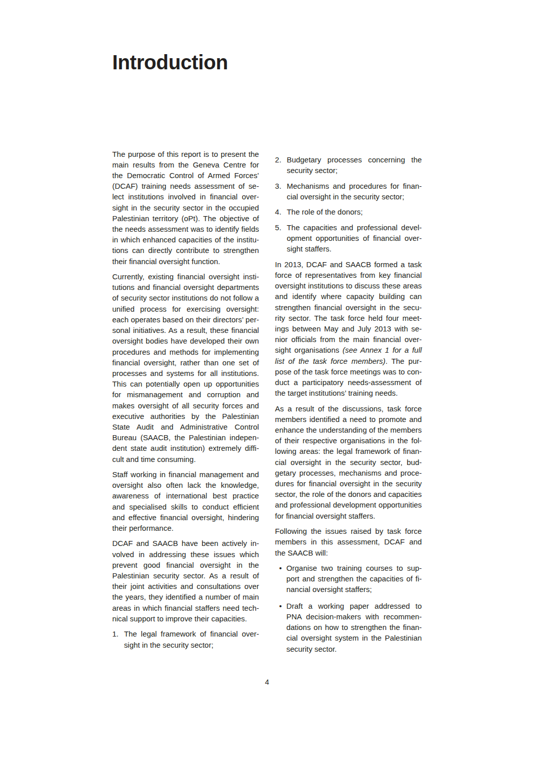Introduction
The purpose of this report is to present the main results from the Geneva Centre for the Democratic Control of Armed Forces’ (DCAF) training needs assessment of select institutions involved in financial oversight in the security sector in the occupied Palestinian territory (oPt). The objective of the needs assessment was to identify fields in which enhanced capacities of the institutions can directly contribute to strengthen their financial oversight function.
Currently, existing financial oversight institutions and financial oversight departments of security sector institutions do not follow a unified process for exercising oversight: each operates based on their directors’ personal initiatives. As a result, these financial oversight bodies have developed their own procedures and methods for implementing financial oversight, rather than one set of processes and systems for all institutions. This can potentially open up opportunities for mismanagement and corruption and makes oversight of all security forces and executive authorities by the Palestinian State Audit and Administrative Control Bureau (SAACB, the Palestinian independent state audit institution) extremely difficult and time consuming.
Staff working in financial management and oversight also often lack the knowledge, awareness of international best practice and specialised skills to conduct efficient and effective financial oversight, hindering their performance.
DCAF and SAACB have been actively involved in addressing these issues which prevent good financial oversight in the Palestinian security sector. As a result of their joint activities and consultations over the years, they identified a number of main areas in which financial staffers need technical support to improve their capacities.
1. The legal framework of financial oversight in the security sector;
2. Budgetary processes concerning the security sector;
3. Mechanisms and procedures for financial oversight in the security sector;
4. The role of the donors;
5. The capacities and professional development opportunities of financial oversight staffers.
In 2013, DCAF and SAACB formed a task force of representatives from key financial oversight institutions to discuss these areas and identify where capacity building can strengthen financial oversight in the security sector. The task force held four meetings between May and July 2013 with senior officials from the main financial oversight organisations (see Annex 1 for a full list of the task force members). The purpose of the task force meetings was to conduct a participatory needs-assessment of the target institutions’ training needs.
As a result of the discussions, task force members identified a need to promote and enhance the understanding of the members of their respective organisations in the following areas: the legal framework of financial oversight in the security sector, budgetary processes, mechanisms and procedures for financial oversight in the security sector, the role of the donors and capacities and professional development opportunities for financial oversight staffers.
Following the issues raised by task force members in this assessment, DCAF and the SAACB will:
Organise two training courses to support and strengthen the capacities of financial oversight staffers;
Draft a working paper addressed to PNA decision-makers with recommendations on how to strengthen the financial oversight system in the Palestinian security sector.
4